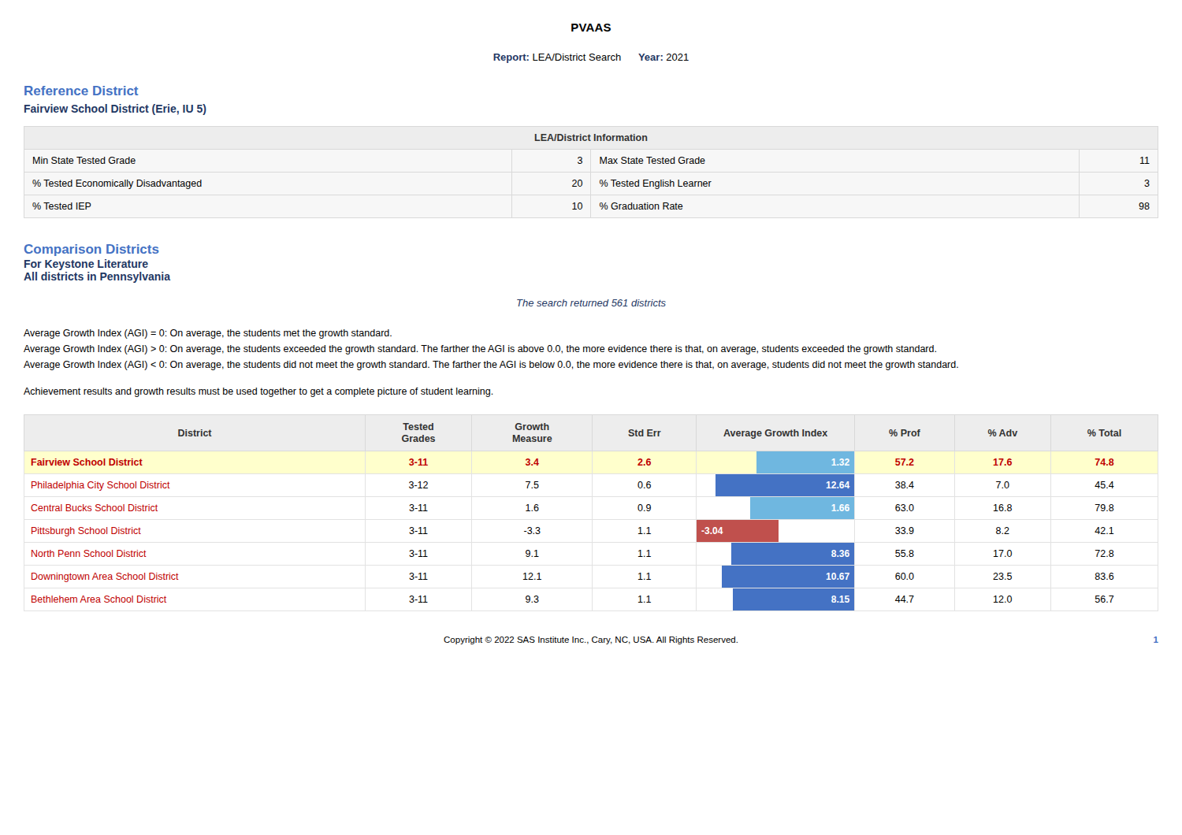PVAAS
Report: LEA/District Search Year: 2021
Reference District
Fairview School District (Erie, IU 5)
| LEA/District Information |
| --- |
| Min State Tested Grade | 3 | Max State Tested Grade | 11 |
| % Tested Economically Disadvantaged | 20 | % Tested English Learner | 3 |
| % Tested IEP | 10 | % Graduation Rate | 98 |
Comparison Districts
For Keystone Literature
All districts in Pennsylvania
The search returned 561 districts
Average Growth Index (AGI) = 0: On average, the students met the growth standard.
Average Growth Index (AGI) > 0: On average, the students exceeded the growth standard. The farther the AGI is above 0.0, the more evidence there is that, on average, students exceeded the growth standard.
Average Growth Index (AGI) < 0: On average, the students did not meet the growth standard. The farther the AGI is below 0.0, the more evidence there is that, on average, students did not meet the growth standard.
Achievement results and growth results must be used together to get a complete picture of student learning.
| District | Tested Grades | Growth Measure | Std Err | Average Growth Index | % Prof | % Adv | % Total |
| --- | --- | --- | --- | --- | --- | --- | --- |
| Fairview School District | 3-11 | 3.4 | 2.6 | 1.32 | 57.2 | 17.6 | 74.8 |
| Philadelphia City School District | 3-12 | 7.5 | 0.6 | 12.64 | 38.4 | 7.0 | 45.4 |
| Central Bucks School District | 3-11 | 1.6 | 0.9 | 1.66 | 63.0 | 16.8 | 79.8 |
| Pittsburgh School District | 3-11 | -3.3 | 1.1 | -3.04 | 33.9 | 8.2 | 42.1 |
| North Penn School District | 3-11 | 9.1 | 1.1 | 8.36 | 55.8 | 17.0 | 72.8 |
| Downingtown Area School District | 3-11 | 12.1 | 1.1 | 10.67 | 60.0 | 23.5 | 83.6 |
| Bethlehem Area School District | 3-11 | 9.3 | 1.1 | 8.15 | 44.7 | 12.0 | 56.7 |
Copyright © 2022 SAS Institute Inc., Cary, NC, USA. All Rights Reserved. 1